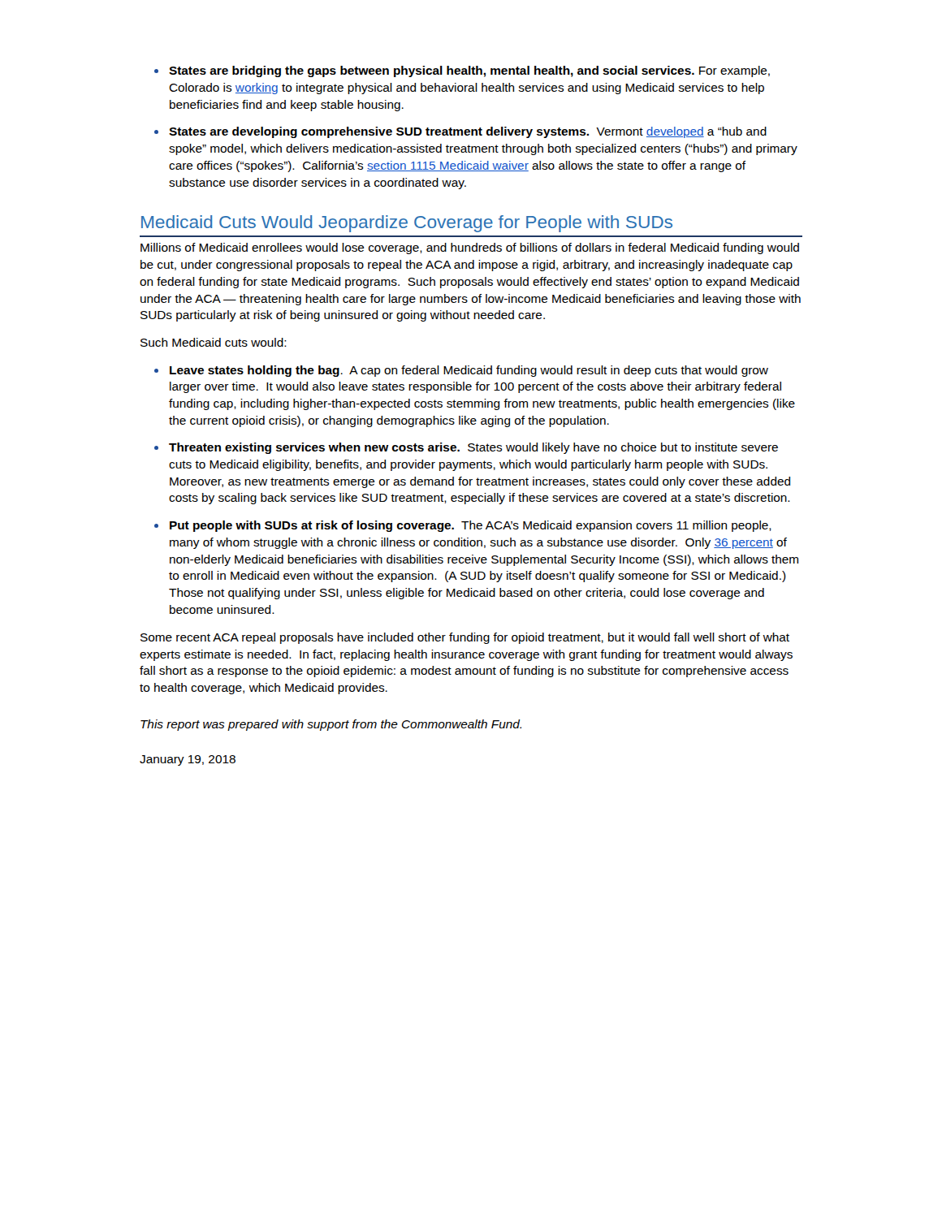States are bridging the gaps between physical health, mental health, and social services. For example, Colorado is working to integrate physical and behavioral health services and using Medicaid services to help beneficiaries find and keep stable housing.
States are developing comprehensive SUD treatment delivery systems. Vermont developed a “hub and spoke” model, which delivers medication-assisted treatment through both specialized centers (“hubs”) and primary care offices (“spokes”). California’s section 1115 Medicaid waiver also allows the state to offer a range of substance use disorder services in a coordinated way.
Medicaid Cuts Would Jeopardize Coverage for People with SUDs
Millions of Medicaid enrollees would lose coverage, and hundreds of billions of dollars in federal Medicaid funding would be cut, under congressional proposals to repeal the ACA and impose a rigid, arbitrary, and increasingly inadequate cap on federal funding for state Medicaid programs. Such proposals would effectively end states’ option to expand Medicaid under the ACA — threatening health care for large numbers of low-income Medicaid beneficiaries and leaving those with SUDs particularly at risk of being uninsured or going without needed care.
Such Medicaid cuts would:
Leave states holding the bag. A cap on federal Medicaid funding would result in deep cuts that would grow larger over time. It would also leave states responsible for 100 percent of the costs above their arbitrary federal funding cap, including higher-than-expected costs stemming from new treatments, public health emergencies (like the current opioid crisis), or changing demographics like aging of the population.
Threaten existing services when new costs arise. States would likely have no choice but to institute severe cuts to Medicaid eligibility, benefits, and provider payments, which would particularly harm people with SUDs. Moreover, as new treatments emerge or as demand for treatment increases, states could only cover these added costs by scaling back services like SUD treatment, especially if these services are covered at a state’s discretion.
Put people with SUDs at risk of losing coverage. The ACA’s Medicaid expansion covers 11 million people, many of whom struggle with a chronic illness or condition, such as a substance use disorder. Only 36 percent of non-elderly Medicaid beneficiaries with disabilities receive Supplemental Security Income (SSI), which allows them to enroll in Medicaid even without the expansion. (A SUD by itself doesn’t qualify someone for SSI or Medicaid.) Those not qualifying under SSI, unless eligible for Medicaid based on other criteria, could lose coverage and become uninsured.
Some recent ACA repeal proposals have included other funding for opioid treatment, but it would fall well short of what experts estimate is needed. In fact, replacing health insurance coverage with grant funding for treatment would always fall short as a response to the opioid epidemic: a modest amount of funding is no substitute for comprehensive access to health coverage, which Medicaid provides.
This report was prepared with support from the Commonwealth Fund.
January 19, 2018